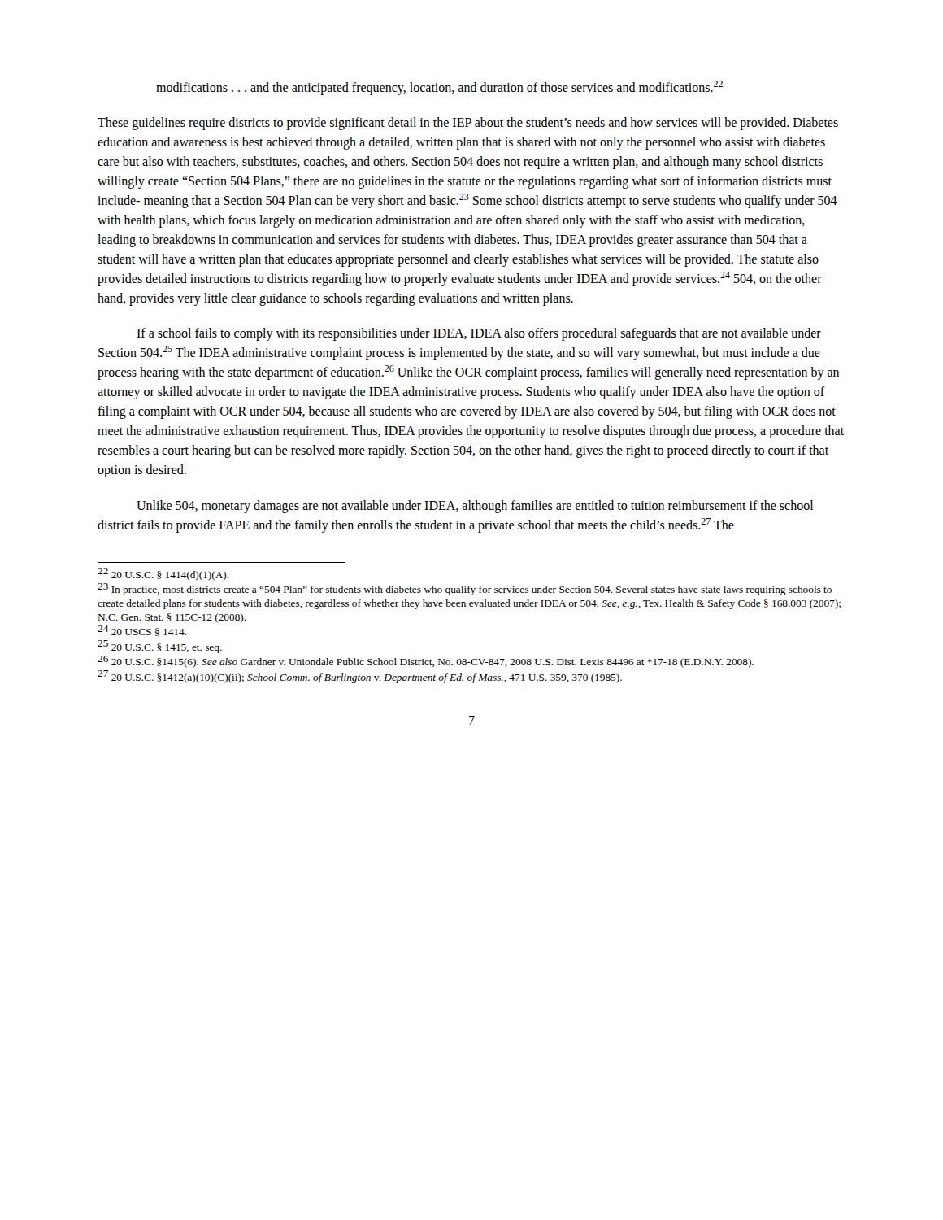modifications . . . and the anticipated frequency, location, and duration of those services and modifications.22
These guidelines require districts to provide significant detail in the IEP about the student’s needs and how services will be provided. Diabetes education and awareness is best achieved through a detailed, written plan that is shared with not only the personnel who assist with diabetes care but also with teachers, substitutes, coaches, and others. Section 504 does not require a written plan, and although many school districts willingly create “Section 504 Plans,” there are no guidelines in the statute or the regulations regarding what sort of information districts must include- meaning that a Section 504 Plan can be very short and basic.23 Some school districts attempt to serve students who qualify under 504 with health plans, which focus largely on medication administration and are often shared only with the staff who assist with medication, leading to breakdowns in communication and services for students with diabetes. Thus, IDEA provides greater assurance than 504 that a student will have a written plan that educates appropriate personnel and clearly establishes what services will be provided. The statute also provides detailed instructions to districts regarding how to properly evaluate students under IDEA and provide services.24 504, on the other hand, provides very little clear guidance to schools regarding evaluations and written plans.
If a school fails to comply with its responsibilities under IDEA, IDEA also offers procedural safeguards that are not available under Section 504.25 The IDEA administrative complaint process is implemented by the state, and so will vary somewhat, but must include a due process hearing with the state department of education.26 Unlike the OCR complaint process, families will generally need representation by an attorney or skilled advocate in order to navigate the IDEA administrative process. Students who qualify under IDEA also have the option of filing a complaint with OCR under 504, because all students who are covered by IDEA are also covered by 504, but filing with OCR does not meet the administrative exhaustion requirement. Thus, IDEA provides the opportunity to resolve disputes through due process, a procedure that resembles a court hearing but can be resolved more rapidly. Section 504, on the other hand, gives the right to proceed directly to court if that option is desired.
Unlike 504, monetary damages are not available under IDEA, although families are entitled to tuition reimbursement if the school district fails to provide FAPE and the family then enrolls the student in a private school that meets the child’s needs.27 The
22 20 U.S.C. § 1414(d)(1)(A).
23 In practice, most districts create a “504 Plan” for students with diabetes who qualify for services under Section 504. Several states have state laws requiring schools to create detailed plans for students with diabetes, regardless of whether they have been evaluated under IDEA or 504. See, e.g., Tex. Health & Safety Code § 168.003 (2007); N.C. Gen. Stat. § 115C-12 (2008).
24 20 USCS § 1414.
25 20 U.S.C. § 1415, et. seq.
26 20 U.S.C. §1415(6). See also Gardner v. Uniondale Public School District, No. 08-CV-847, 2008 U.S. Dist. Lexis 84496 at *17-18 (E.D.N.Y. 2008).
27 20 U.S.C. §1412(a)(10)(C)(ii); School Comm. of Burlington v. Department of Ed. of Mass., 471 U.S. 359, 370 (1985).
7